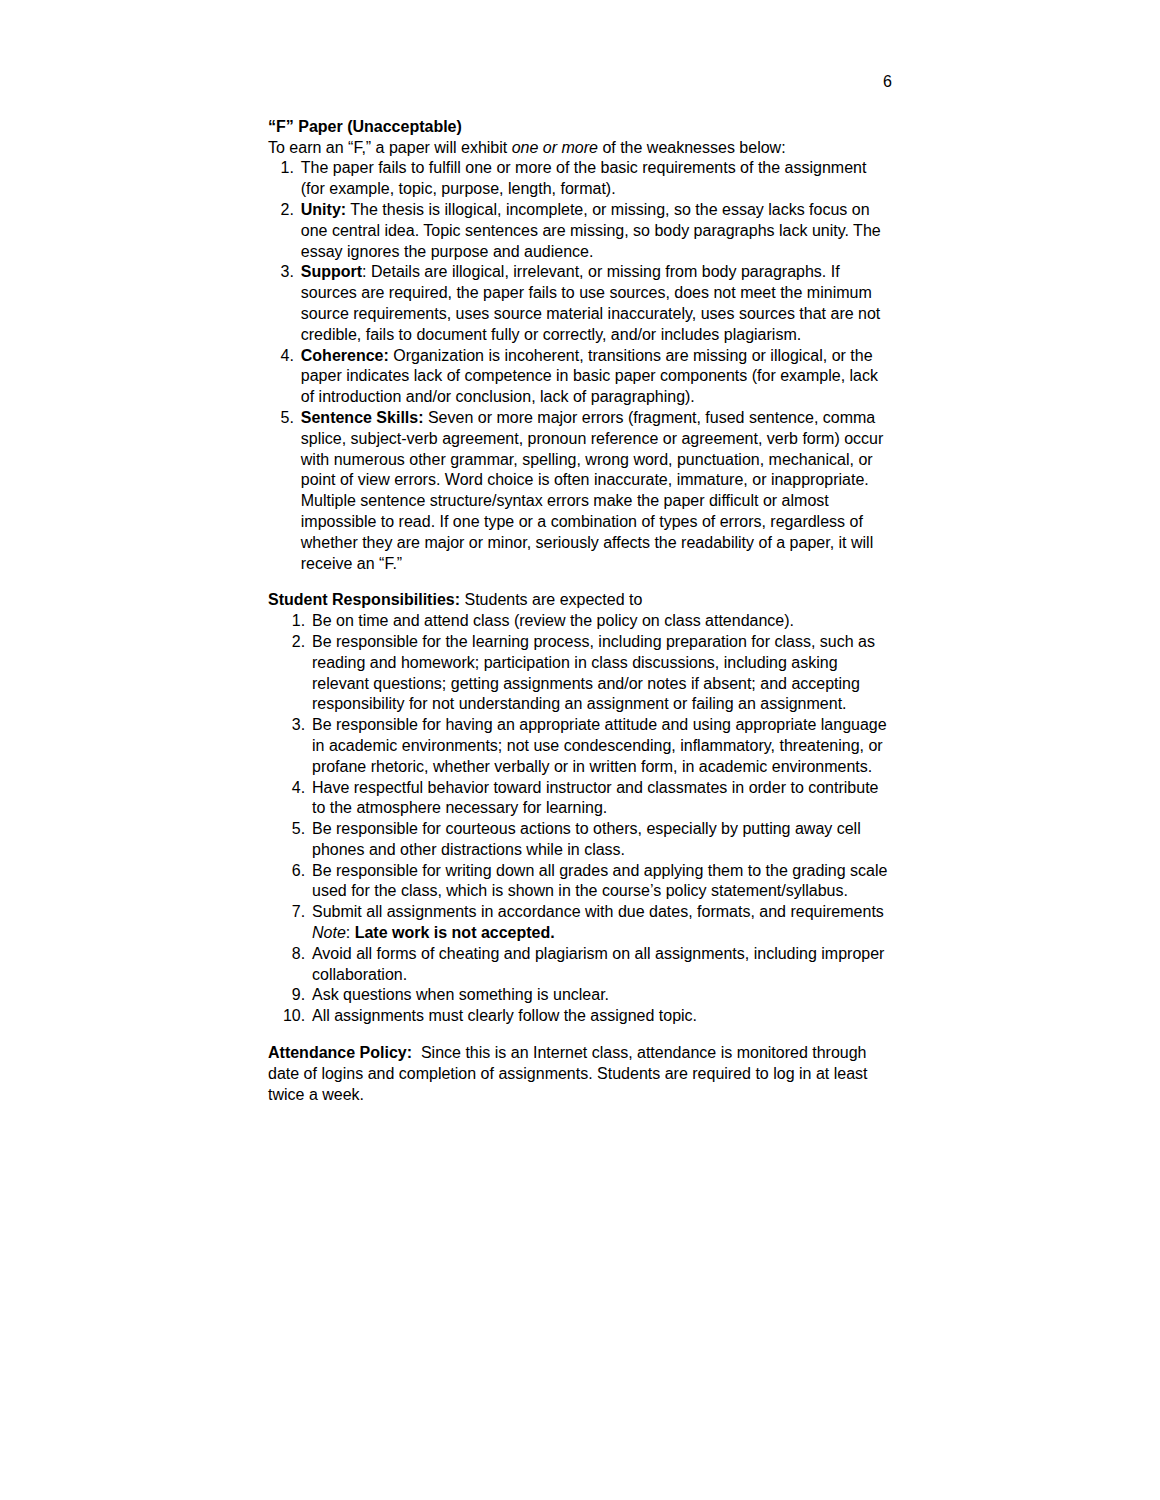6
“F” Paper (Unacceptable)
To earn an “F,” a paper will exhibit one or more of the weaknesses below:
The paper fails to fulfill one or more of the basic requirements of the assignment (for example, topic, purpose, length, format).
Unity: The thesis is illogical, incomplete, or missing, so the essay lacks focus on one central idea. Topic sentences are missing, so body paragraphs lack unity. The essay ignores the purpose and audience.
Support: Details are illogical, irrelevant, or missing from body paragraphs. If sources are required, the paper fails to use sources, does not meet the minimum source requirements, uses source material inaccurately, uses sources that are not credible, fails to document fully or correctly, and/or includes plagiarism.
Coherence: Organization is incoherent, transitions are missing or illogical, or the paper indicates lack of competence in basic paper components (for example, lack of introduction and/or conclusion, lack of paragraphing).
Sentence Skills: Seven or more major errors (fragment, fused sentence, comma splice, subject-verb agreement, pronoun reference or agreement, verb form) occur with numerous other grammar, spelling, wrong word, punctuation, mechanical, or point of view errors. Word choice is often inaccurate, immature, or inappropriate. Multiple sentence structure/syntax errors make the paper difficult or almost impossible to read. If one type or a combination of types of errors, regardless of whether they are major or minor, seriously affects the readability of a paper, it will receive an “F.”
Student Responsibilities: Students are expected to
Be on time and attend class (review the policy on class attendance).
Be responsible for the learning process, including preparation for class, such as reading and homework; participation in class discussions, including asking relevant questions; getting assignments and/or notes if absent; and accepting responsibility for not understanding an assignment or failing an assignment.
Be responsible for having an appropriate attitude and using appropriate language in academic environments; not use condescending, inflammatory, threatening, or profane rhetoric, whether verbally or in written form, in academic environments.
Have respectful behavior toward instructor and classmates in order to contribute to the atmosphere necessary for learning.
Be responsible for courteous actions to others, especially by putting away cell phones and other distractions while in class.
Be responsible for writing down all grades and applying them to the grading scale used for the class, which is shown in the course’s policy statement/syllabus.
Submit all assignments in accordance with due dates, formats, and requirements
Note: Late work is not accepted.
Avoid all forms of cheating and plagiarism on all assignments, including improper collaboration.
Ask questions when something is unclear.
All assignments must clearly follow the assigned topic.
Attendance Policy: Since this is an Internet class, attendance is monitored through date of logins and completion of assignments. Students are required to log in at least twice a week.